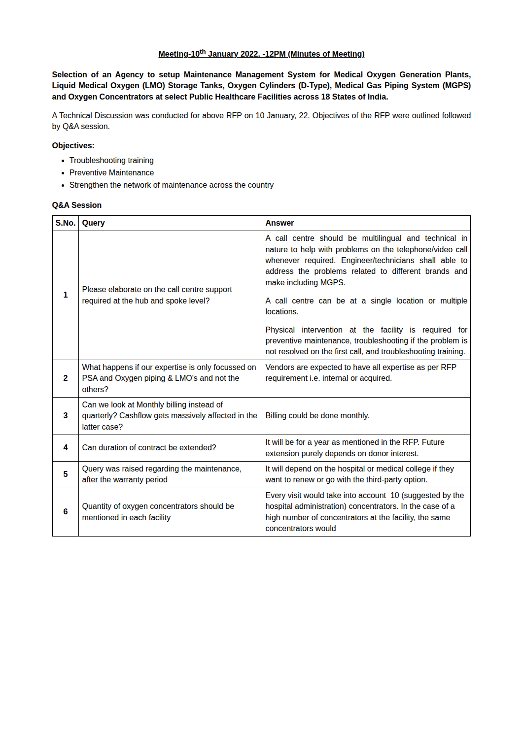Meeting-10th January 2022. -12PM (Minutes of Meeting)
Selection of an Agency to setup Maintenance Management System for Medical Oxygen Generation Plants, Liquid Medical Oxygen (LMO) Storage Tanks, Oxygen Cylinders (D-Type), Medical Gas Piping System (MGPS) and Oxygen Concentrators at select Public Healthcare Facilities across 18 States of India.
A Technical Discussion was conducted for above RFP on 10 January, 22. Objectives of the RFP were outlined followed by Q&A session.
Objectives:
Troubleshooting training
Preventive Maintenance
Strengthen the network of maintenance across the country
Q&A Session
| S.No. | Query | Answer |
| --- | --- | --- |
| 1 | Please elaborate on the call centre support required at the hub and spoke level? | A call centre should be multilingual and technical in nature to help with problems on the telephone/video call whenever required. Engineer/technicians shall able to address the problems related to different brands and make including MGPS. A call centre can be at a single location or multiple locations. Physical intervention at the facility is required for preventive maintenance, troubleshooting if the problem is not resolved on the first call, and troubleshooting training. |
| 2 | What happens if our expertise is only focussed on PSA and Oxygen piping & LMO's and not the others? | Vendors are expected to have all expertise as per RFP requirement i.e. internal or acquired. |
| 3 | Can we look at Monthly billing instead of quarterly? Cashflow gets massively affected in the latter case? | Billing could be done monthly. |
| 4 | Can duration of contract be extended? | It will be for a year as mentioned in the RFP. Future extension purely depends on donor interest. |
| 5 | Query was raised regarding the maintenance, after the warranty period | It will depend on the hospital or medical college if they want to renew or go with the third-party option. |
| 6 | Quantity of oxygen concentrators should be mentioned in each facility | Every visit would take into account 10 (suggested by the hospital administration) concentrators. In the case of a high number of concentrators at the facility, the same concentrators would |